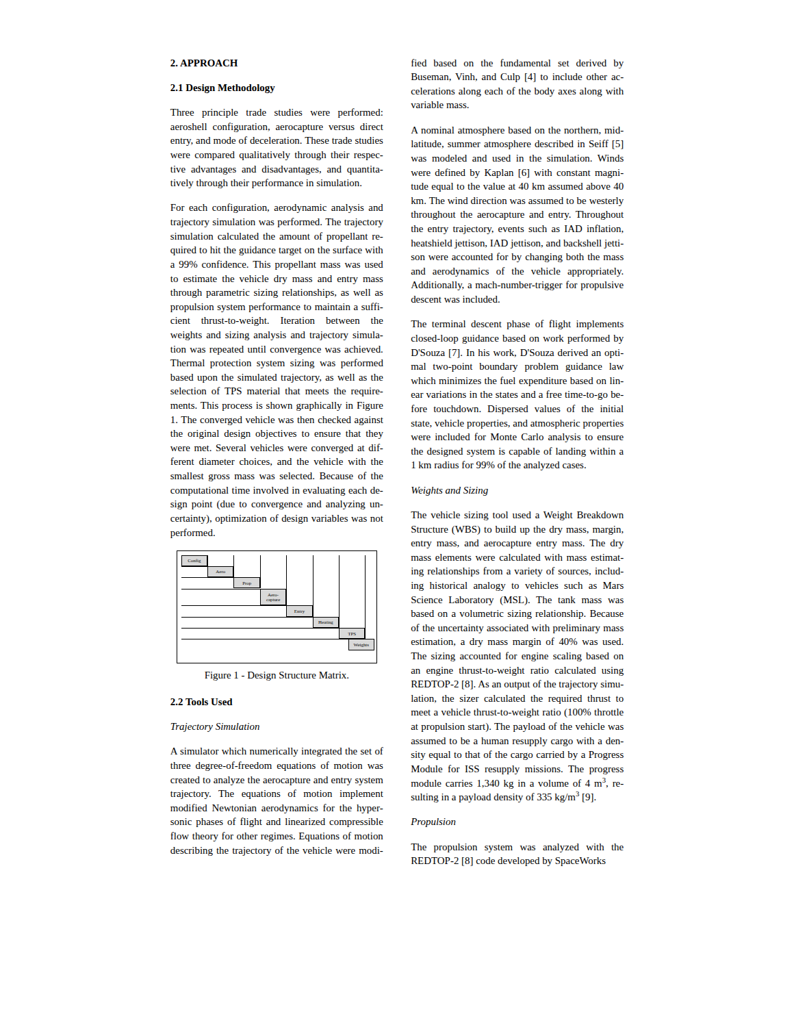2. APPROACH
2.1 Design Methodology
Three principle trade studies were performed: aeroshell configuration, aerocapture versus direct entry, and mode of deceleration. These trade studies were compared qualitatively through their respective advantages and disadvantages, and quantitatively through their performance in simulation.
For each configuration, aerodynamic analysis and trajectory simulation was performed. The trajectory simulation calculated the amount of propellant required to hit the guidance target on the surface with a 99% confidence. This propellant mass was used to estimate the vehicle dry mass and entry mass through parametric sizing relationships, as well as propulsion system performance to maintain a sufficient thrust-to-weight. Iteration between the weights and sizing analysis and trajectory simulation was repeated until convergence was achieved. Thermal protection system sizing was performed based upon the simulated trajectory, as well as the selection of TPS material that meets the requirements. This process is shown graphically in Figure 1. The converged vehicle was then checked against the original design objectives to ensure that they were met. Several vehicles were converged at different diameter choices, and the vehicle with the smallest gross mass was selected. Because of the computational time involved in evaluating each design point (due to convergence and analyzing uncertainty), optimization of design variables was not performed.
Config
Aero
Prop
Aero-
capture
Entry
Heating
TPS
Weights
Figure 1 - Design Structure Matrix.
2.2 Tools Used
Trajectory Simulation
A simulator which numerically integrated the set of three degree-of-freedom equations of motion was created to analyze the aerocapture and entry system trajectory. The equations of motion implement modified Newtonian aerodynamics for the hypersonic phases of flight and linearized compressible flow theory for other regimes. Equations of motion describing the trajectory of the vehicle were modified based on the fundamental set derived by Buseman, Vinh, and Culp [4] to include other accelerations along each of the body axes along with variable mass.
A nominal atmosphere based on the northern, mid-latitude, summer atmosphere described in Seiff [5] was modeled and used in the simulation. Winds were defined by Kaplan [6] with constant magnitude equal to the value at 40 km assumed above 40 km. The wind direction was assumed to be westerly throughout the aerocapture and entry. Throughout the entry trajectory, events such as IAD inflation, heatshield jettison, IAD jettison, and backshell jettison were accounted for by changing both the mass and aerodynamics of the vehicle appropriately. Additionally, a mach-number-trigger for propulsive descent was included.
The terminal descent phase of flight implements closed-loop guidance based on work performed by D'Souza [7]. In his work, D'Souza derived an optimal two-point boundary problem guidance law which minimizes the fuel expenditure based on linear variations in the states and a free time-to-go before touchdown. Dispersed values of the initial state, vehicle properties, and atmospheric properties were included for Monte Carlo analysis to ensure the designed system is capable of landing within a 1 km radius for 99% of the analyzed cases.
Weights and Sizing
The vehicle sizing tool used a Weight Breakdown Structure (WBS) to build up the dry mass, margin, entry mass, and aerocapture entry mass. The dry mass elements were calculated with mass estimating relationships from a variety of sources, including historical analogy to vehicles such as Mars Science Laboratory (MSL). The tank mass was based on a volumetric sizing relationship. Because of the uncertainty associated with preliminary mass estimation, a dry mass margin of 40% was used. The sizing accounted for engine scaling based on an engine thrust-to-weight ratio calculated using REDTOP-2 [8]. As an output of the trajectory simulation, the sizer calculated the required thrust to meet a vehicle thrust-to-weight ratio (100% throttle at propulsion start). The payload of the vehicle was assumed to be a human resupply cargo with a density equal to that of the cargo carried by a Progress Module for ISS resupply missions. The progress module carries 1,340 kg in a volume of 4 m3, resulting in a payload density of 335 kg/m3 [9].
Propulsion
The propulsion system was analyzed with the REDTOP-2 [8] code developed by SpaceWorks